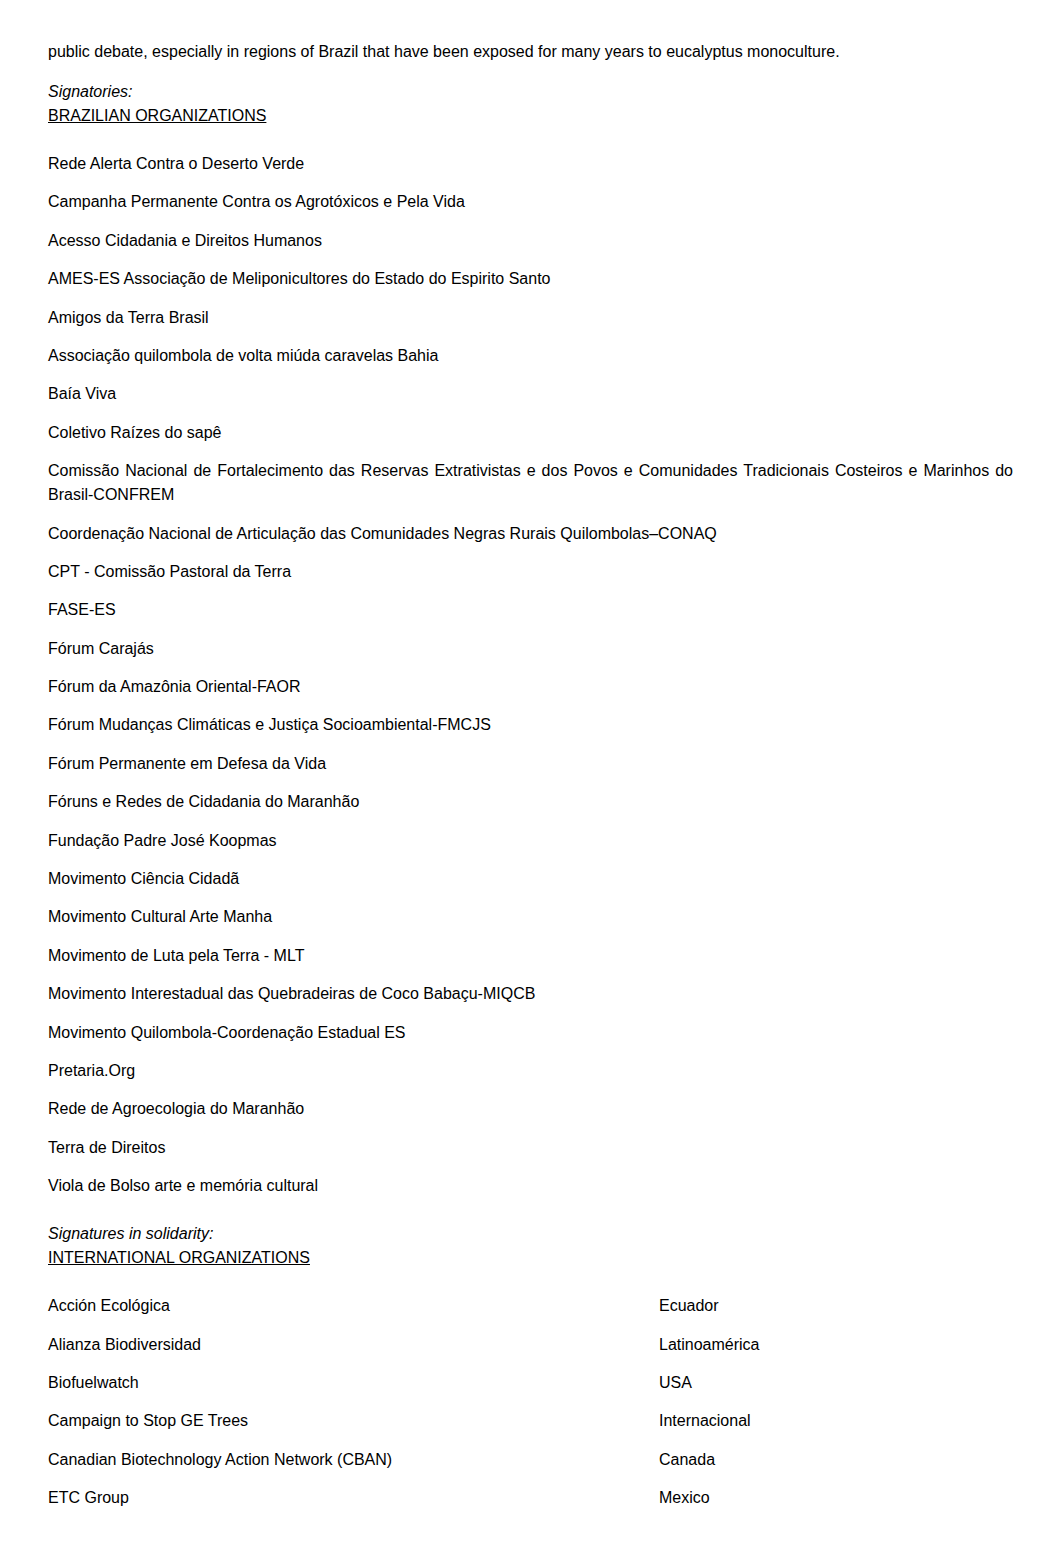public debate, especially in regions of Brazil that have been exposed for many years to eucalyptus monoculture.
Signatories:
BRAZILIAN ORGANIZATIONS
Rede Alerta Contra o Deserto Verde
Campanha Permanente Contra os Agrotóxicos e Pela Vida
Acesso Cidadania e Direitos Humanos
AMES-ES Associação de Meliponicultores do Estado do Espirito Santo
Amigos da Terra Brasil
Associação quilombola de volta miúda caravelas Bahia
Baía Viva
Coletivo Raízes do sapê
Comissão Nacional de Fortalecimento das Reservas Extrativistas e dos Povos e Comunidades Tradicionais Costeiros e Marinhos do Brasil-CONFREM
Coordenação Nacional de Articulação das Comunidades Negras Rurais Quilombolas–CONAQ
CPT - Comissão Pastoral da Terra
FASE-ES
Fórum Carajás
Fórum da Amazônia Oriental-FAOR
Fórum Mudanças Climáticas e Justiça Socioambiental-FMCJS
Fórum Permanente em Defesa da Vida
Fóruns e Redes de Cidadania do Maranhão
Fundação Padre José Koopmas
Movimento Ciência Cidadã
Movimento Cultural Arte Manha
Movimento de Luta pela Terra - MLT
Movimento Interestadual das Quebradeiras de Coco Babaçu-MIQCB
Movimento Quilombola-Coordenação Estadual ES
Pretaria.Org
Rede de Agroecologia do Maranhão
Terra de Direitos
Viola de Bolso arte e memória cultural
Signatures in solidarity:
INTERNATIONAL ORGANIZATIONS
| Acción Ecológica | Ecuador |
| Alianza Biodiversidad | Latinoamérica |
| Biofuelwatch | USA |
| Campaign to Stop GE Trees | Internacional |
| Canadian Biotechnology Action Network (CBAN) | Canada |
| ETC Group | Mexico |